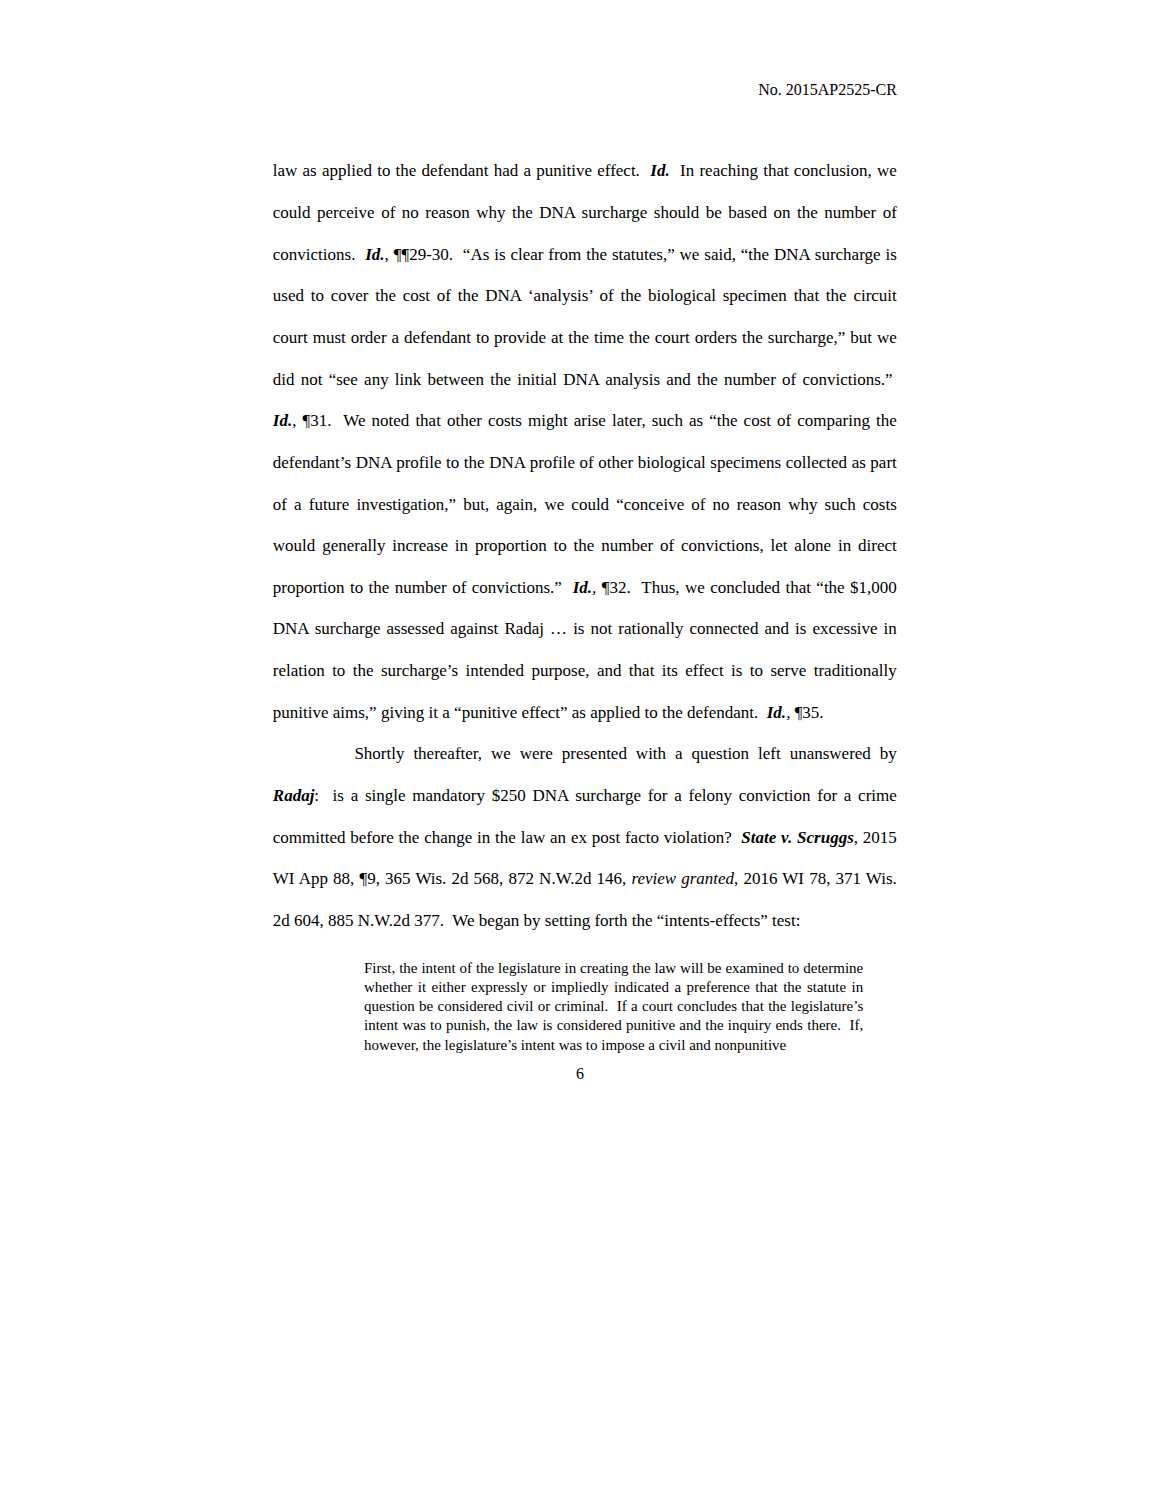No. 2015AP2525-CR
law as applied to the defendant had a punitive effect. Id. In reaching that conclusion, we could perceive of no reason why the DNA surcharge should be based on the number of convictions. Id., ¶¶29-30. “As is clear from the statutes,” we said, “the DNA surcharge is used to cover the cost of the DNA ‘analysis’ of the biological specimen that the circuit court must order a defendant to provide at the time the court orders the surcharge,” but we did not “see any link between the initial DNA analysis and the number of convictions.” Id., ¶31. We noted that other costs might arise later, such as “the cost of comparing the defendant’s DNA profile to the DNA profile of other biological specimens collected as part of a future investigation,” but, again, we could “conceive of no reason why such costs would generally increase in proportion to the number of convictions, let alone in direct proportion to the number of convictions.” Id., ¶32. Thus, we concluded that “the $1,000 DNA surcharge assessed against Radaj … is not rationally connected and is excessive in relation to the surcharge’s intended purpose, and that its effect is to serve traditionally punitive aims,” giving it a “punitive effect” as applied to the defendant. Id., ¶35.
Shortly thereafter, we were presented with a question left unanswered by Radaj: is a single mandatory $250 DNA surcharge for a felony conviction for a crime committed before the change in the law an ex post facto violation? State v. Scruggs, 2015 WI App 88, ¶9, 365 Wis. 2d 568, 872 N.W.2d 146, review granted, 2016 WI 78, 371 Wis. 2d 604, 885 N.W.2d 377. We began by setting forth the “intents-effects” test:
First, the intent of the legislature in creating the law will be examined to determine whether it either expressly or impliedly indicated a preference that the statute in question be considered civil or criminal. If a court concludes that the legislature’s intent was to punish, the law is considered punitive and the inquiry ends there. If, however, the legislature’s intent was to impose a civil and nonpunitive
6